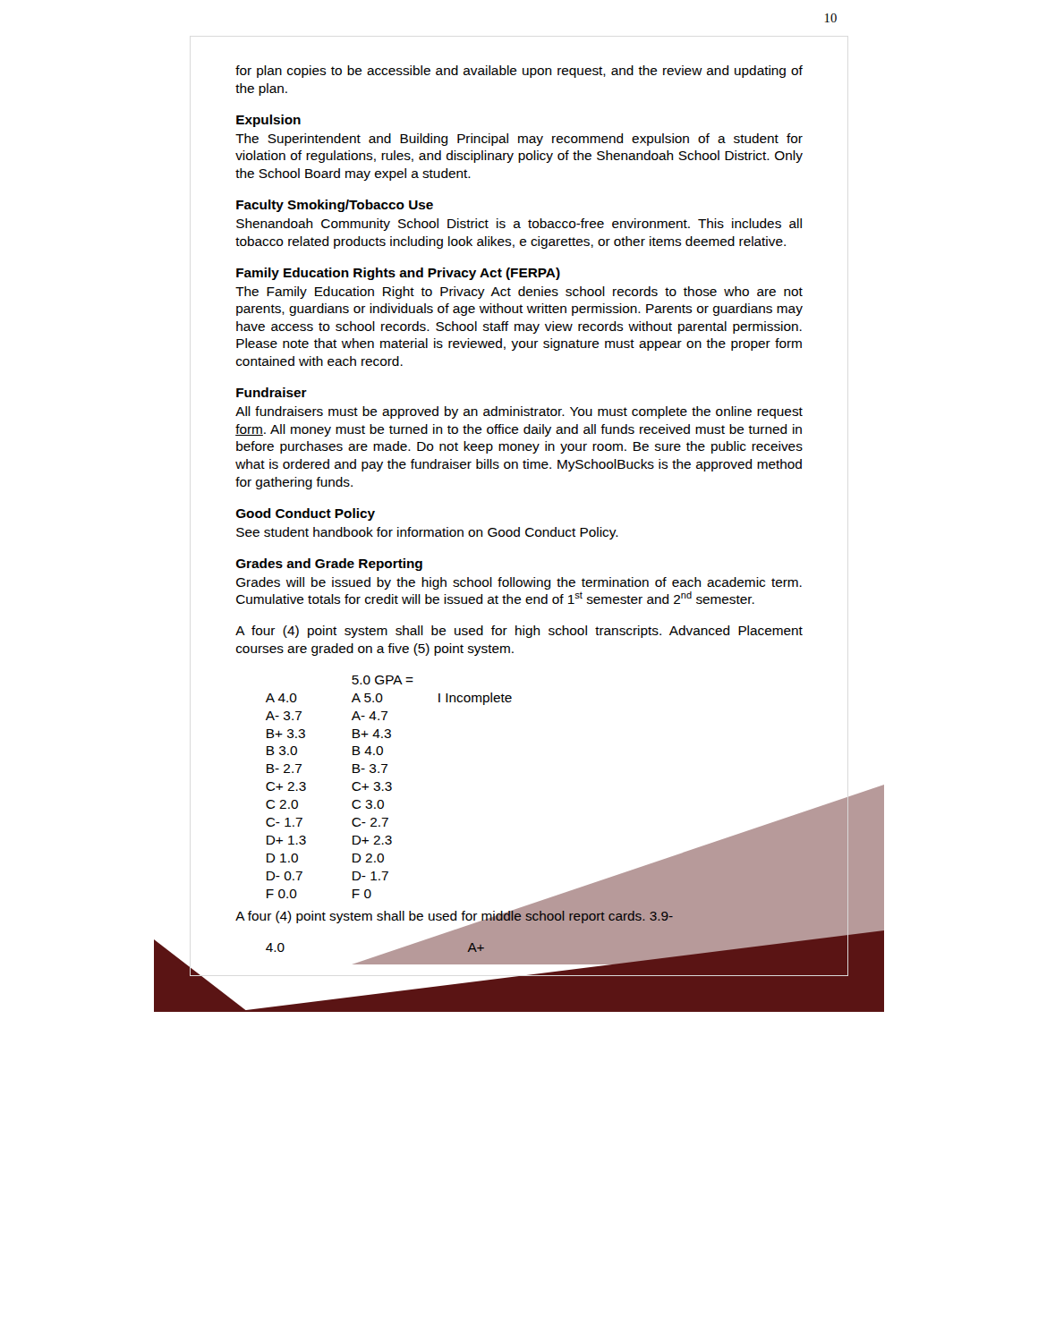10
for plan copies to be accessible and available upon request, and the review and updating of the plan.
Expulsion
The Superintendent and Building Principal may recommend expulsion of a student for violation of regulations, rules, and disciplinary policy of the Shenandoah School District. Only the School Board may expel a student.
Faculty Smoking/Tobacco Use
Shenandoah Community School District is a tobacco-free environment. This includes all tobacco related products including look alikes, e cigarettes, or other items deemed relative.
Family Education Rights and Privacy Act (FERPA)
The Family Education Right to Privacy Act denies school records to those who are not parents, guardians or individuals of age without written permission. Parents or guardians may have access to school records. School staff may view records without parental permission. Please note that when material is reviewed, your signature must appear on the proper form contained with each record.
Fundraiser
All fundraisers must be approved by an administrator. You must complete the online request form. All money must be turned in to the office daily and all funds received must be turned in before purchases are made. Do not keep money in your room. Be sure the public receives what is ordered and pay the fundraiser bills on time. MySchoolBucks is the approved method for gathering funds.
Good Conduct Policy
See student handbook for information on Good Conduct Policy.
Grades and Grade Reporting
Grades will be issued by the high school following the termination of each academic term. Cumulative totals for credit will be issued at the end of 1st semester and 2nd semester.
A four (4) point system shall be used for high school transcripts. Advanced Placement courses are graded on a five (5) point system.
5.0 GPA = A 4.0 A 5.0 I Incomplete A- 3.7 A- 4.7 B+ 3.3 B+ 4.3 B 3.0 B 4.0 B- 2.7 B- 3.7 C+ 2.3 C+ 3.3 C 2.0 C 3.0 C- 1.7 C- 2.7 D+ 1.3 D+ 2.3 D 1.0 D 2.0 D- 0.7 D- 1.7 F 0.0 F 0
A four (4) point system shall be used for middle school report cards. 3.9-
4.0 A+